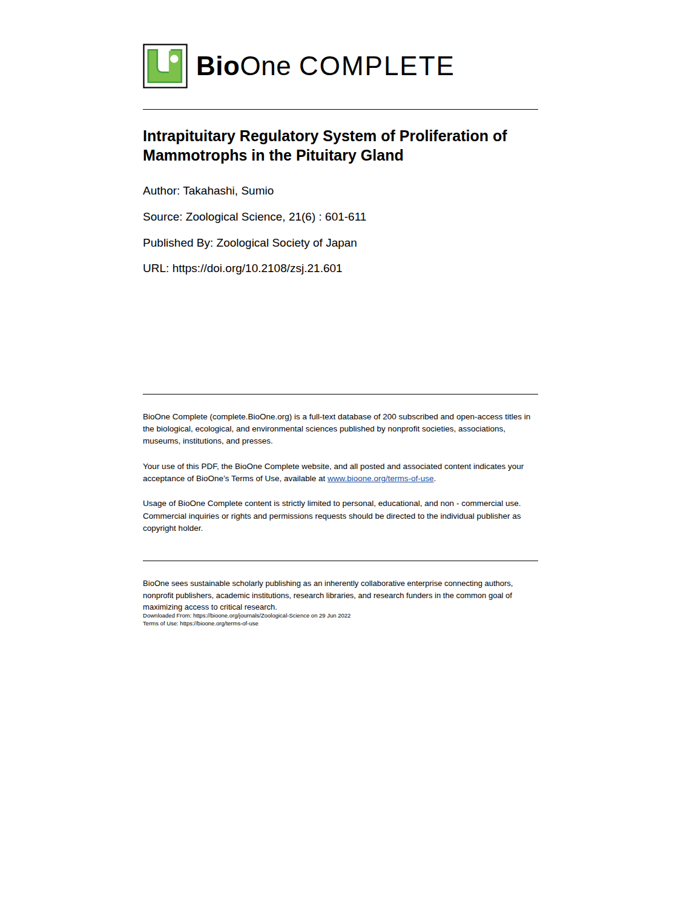Bio One COMPLETE
Intrapituitary Regulatory System of Proliferation of Mammotrophs in the Pituitary Gland
Author: Takahashi, Sumio
Source: Zoological Science, 21(6) : 601-611
Published By: Zoological Society of Japan
URL: https://doi.org/10.2108/zsj.21.601
BioOne Complete (complete.BioOne.org) is a full-text database of 200 subscribed and open-access titles in the biological, ecological, and environmental sciences published by nonprofit societies, associations, museums, institutions, and presses.
Your use of this PDF, the BioOne Complete website, and all posted and associated content indicates your acceptance of BioOne’s Terms of Use, available at www.bioone.org/terms-of-use.
Usage of BioOne Complete content is strictly limited to personal, educational, and non - commercial use. Commercial inquiries or rights and permissions requests should be directed to the individual publisher as copyright holder.
BioOne sees sustainable scholarly publishing as an inherently collaborative enterprise connecting authors, nonprofit publishers, academic institutions, research libraries, and research funders in the common goal of maximizing access to critical research.
Downloaded From: https://bioone.org/journals/Zoological-Science on 29 Jun 2022
Terms of Use: https://bioone.org/terms-of-use